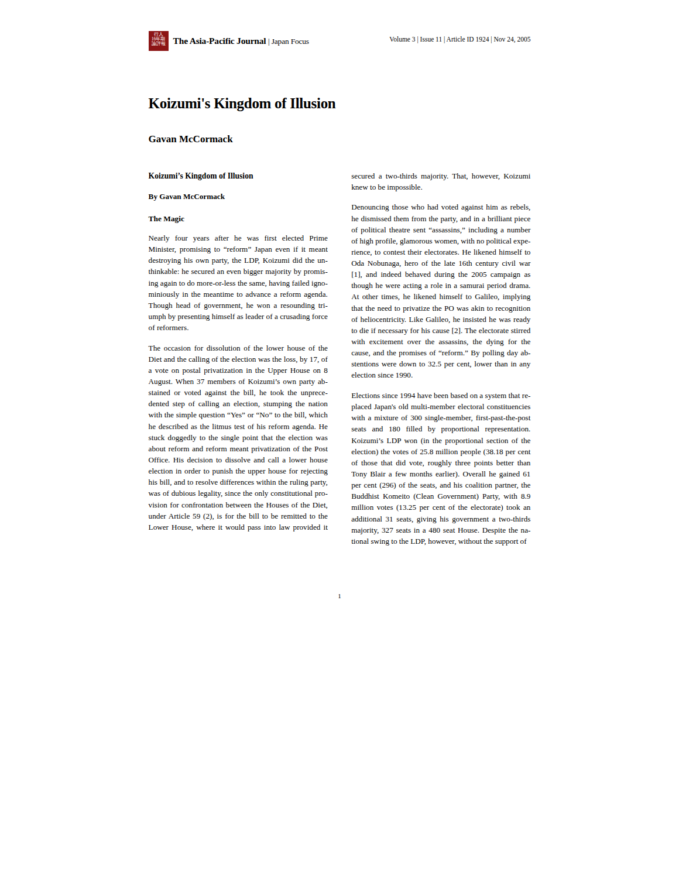行人
16年期
論評報
The Asia-Pacific Journal | Japan Focus
Volume 3 | Issue 11 | Article ID 1924 | Nov 24, 2005
Koizumi's Kingdom of Illusion
Gavan McCormack
Koizumi’s Kingdom of Illusion
By Gavan McCormack
The Magic
Nearly four years after he was first elected Prime Minister, promising to “reform” Japan even if it meant destroying his own party, the LDP, Koizumi did the unthinkable: he secured an even bigger majority by promising again to do more-or-less the same, having failed ignominiously in the meantime to advance a reform agenda. Though head of government, he won a resounding triumph by presenting himself as leader of a crusading force of reformers.
The occasion for dissolution of the lower house of the Diet and the calling of the election was the loss, by 17, of a vote on postal privatization in the Upper House on 8 August. When 37 members of Koizumi’s own party abstained or voted against the bill, he took the unprecedented step of calling an election, stumping the nation with the simple question “Yes” or “No” to the bill, which he described as the litmus test of his reform agenda. He stuck doggedly to the single point that the election was about reform and reform meant privatization of the Post Office. His decision to dissolve and call a lower house election in order to punish the upper house for rejecting his bill, and to resolve differences within the ruling party, was of dubious legality, since the only constitutional provision for confrontation between the Houses of the Diet, under Article 59 (2), is for the bill to be remitted to the Lower House, where it would pass into law provided it secured a two-thirds majority. That, however, Koizumi knew to be impossible.
Denouncing those who had voted against him as rebels, he dismissed them from the party, and in a brilliant piece of political theatre sent “assassins,” including a number of high profile, glamorous women, with no political experience, to contest their electorates. He likened himself to Oda Nobunaga, hero of the late 16th century civil war [1], and indeed behaved during the 2005 campaign as though he were acting a role in a samurai period drama. At other times, he likened himself to Galileo, implying that the need to privatize the PO was akin to recognition of heliocentricity. Like Galileo, he insisted he was ready to die if necessary for his cause [2]. The electorate stirred with excitement over the assassins, the dying for the cause, and the promises of “reform.” By polling day abstentions were down to 32.5 per cent, lower than in any election since 1990.
Elections since 1994 have been based on a system that replaced Japan's old multi-member electoral constituencies with a mixture of 300 single-member, first-past-the-post seats and 180 filled by proportional representation. Koizumi’s LDP won (in the proportional section of the election) the votes of 25.8 million people (38.18 per cent of those that did vote, roughly three points better than Tony Blair a few months earlier). Overall he gained 61 per cent (296) of the seats, and his coalition partner, the Buddhist Komeito (Clean Government) Party, with 8.9 million votes (13.25 per cent of the electorate) took an additional 31 seats, giving his government a two-thirds majority, 327 seats in a 480 seat House. Despite the national swing to the LDP, however, without the support of
1